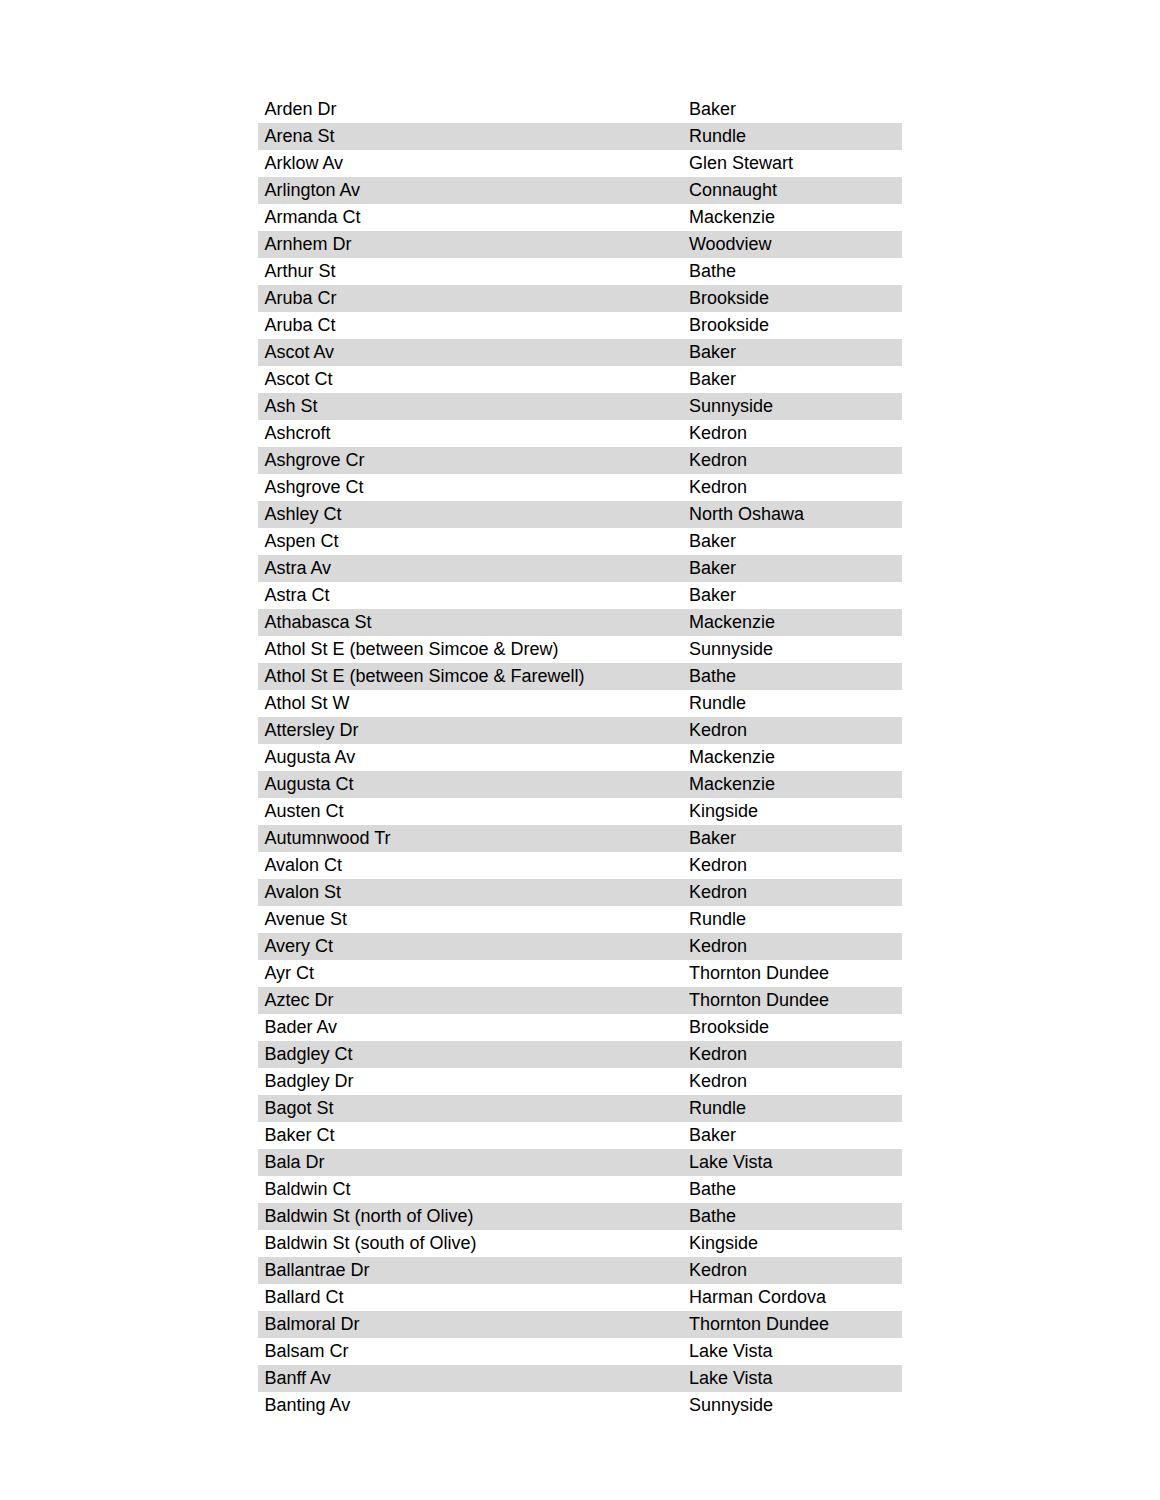| Arden Dr | Baker |
| Arena St | Rundle |
| Arklow Av | Glen Stewart |
| Arlington Av | Connaught |
| Armanda Ct | Mackenzie |
| Arnhem Dr | Woodview |
| Arthur St | Bathe |
| Aruba Cr | Brookside |
| Aruba Ct | Brookside |
| Ascot Av | Baker |
| Ascot Ct | Baker |
| Ash St | Sunnyside |
| Ashcroft | Kedron |
| Ashgrove Cr | Kedron |
| Ashgrove Ct | Kedron |
| Ashley Ct | North Oshawa |
| Aspen Ct | Baker |
| Astra Av | Baker |
| Astra Ct | Baker |
| Athabasca St | Mackenzie |
| Athol St E (between Simcoe & Drew) | Sunnyside |
| Athol St E (between Simcoe & Farewell) | Bathe |
| Athol St W | Rundle |
| Attersley Dr | Kedron |
| Augusta Av | Mackenzie |
| Augusta Ct | Mackenzie |
| Austen Ct | Kingside |
| Autumnwood Tr | Baker |
| Avalon Ct | Kedron |
| Avalon St | Kedron |
| Avenue St | Rundle |
| Avery Ct | Kedron |
| Ayr Ct | Thornton Dundee |
| Aztec Dr | Thornton Dundee |
| Bader Av | Brookside |
| Badgley Ct | Kedron |
| Badgley Dr | Kedron |
| Bagot St | Rundle |
| Baker Ct | Baker |
| Bala Dr | Lake Vista |
| Baldwin Ct | Bathe |
| Baldwin St (north of Olive) | Bathe |
| Baldwin St (south of Olive) | Kingside |
| Ballantrae Dr | Kedron |
| Ballard Ct | Harman Cordova |
| Balmoral Dr | Thornton Dundee |
| Balsam Cr | Lake Vista |
| Banff Av | Lake Vista |
| Banting Av | Sunnyside |